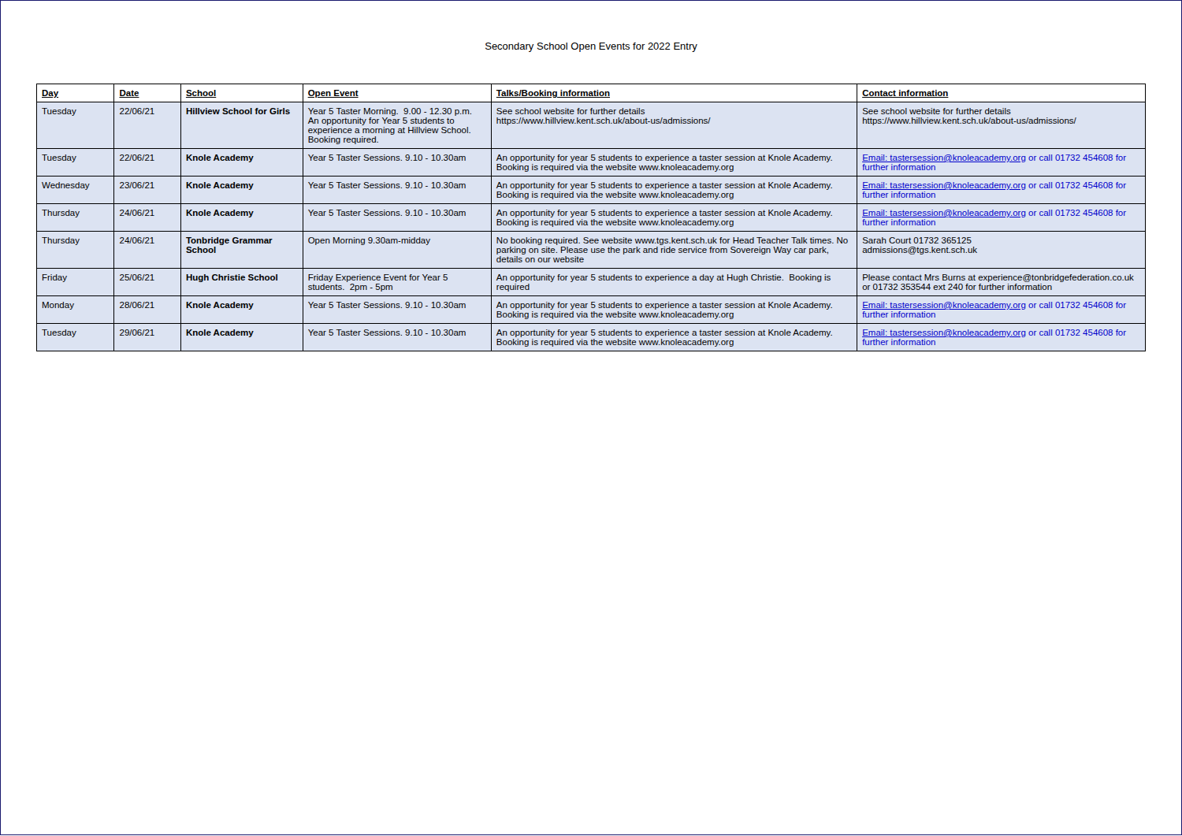Secondary School Open Events for 2022 Entry
| Day | Date | School | Open Event | Talks/Booking information | Contact information |
| --- | --- | --- | --- | --- | --- |
| Tuesday | 22/06/21 | Hillview School for Girls | Year 5 Taster Morning. 9.00 - 12.30 p.m. An opportunity for Year 5 students to experience a morning at Hillview School. Booking required. | See school website for further details https://www.hillview.kent.sch.uk/about-us/admissions/ | See school website for further details https://www.hillview.kent.sch.uk/about-us/admissions/ |
| Tuesday | 22/06/21 | Knole Academy | Year 5 Taster Sessions. 9.10 - 10.30am | An opportunity for year 5 students to experience a taster session at Knole Academy. Booking is required via the website www.knoleacademy.org | Email: tastersession@knoleacademy.org or call 01732 454608 for further information |
| Wednesday | 23/06/21 | Knole Academy | Year 5 Taster Sessions. 9.10 - 10.30am | An opportunity for year 5 students to experience a taster session at Knole Academy. Booking is required via the website www.knoleacademy.org | Email: tastersession@knoleacademy.org or call 01732 454608 for further information |
| Thursday | 24/06/21 | Knole Academy | Year 5 Taster Sessions. 9.10 - 10.30am | An opportunity for year 5 students to experience a taster session at Knole Academy. Booking is required via the website www.knoleacademy.org | Email: tastersession@knoleacademy.org or call 01732 454608 for further information |
| Thursday | 24/06/21 | Tonbridge Grammar School | Open Morning 9.30am-midday | No booking required. See website www.tgs.kent.sch.uk for Head Teacher Talk times. No parking on site. Please use the park and ride service from Sovereign Way car park, details on our website | Sarah Court 01732 365125 admissions@tgs.kent.sch.uk |
| Friday | 25/06/21 | Hugh Christie School | Friday Experience Event for Year 5 students. 2pm - 5pm | An opportunity for year 5 students to experience a day at Hugh Christie. Booking is required | Please contact Mrs Burns at experience@tonbridgefederation.co.uk or 01732 353544 ext 240 for further information |
| Monday | 28/06/21 | Knole Academy | Year 5 Taster Sessions. 9.10 - 10.30am | An opportunity for year 5 students to experience a taster session at Knole Academy. Booking is required via the website www.knoleacademy.org | Email: tastersession@knoleacademy.org or call 01732 454608 for further information |
| Tuesday | 29/06/21 | Knole Academy | Year 5 Taster Sessions. 9.10 - 10.30am | An opportunity for year 5 students to experience a taster session at Knole Academy. Booking is required via the website www.knoleacademy.org | Email: tastersession@knoleacademy.org or call 01732 454608 for further information |